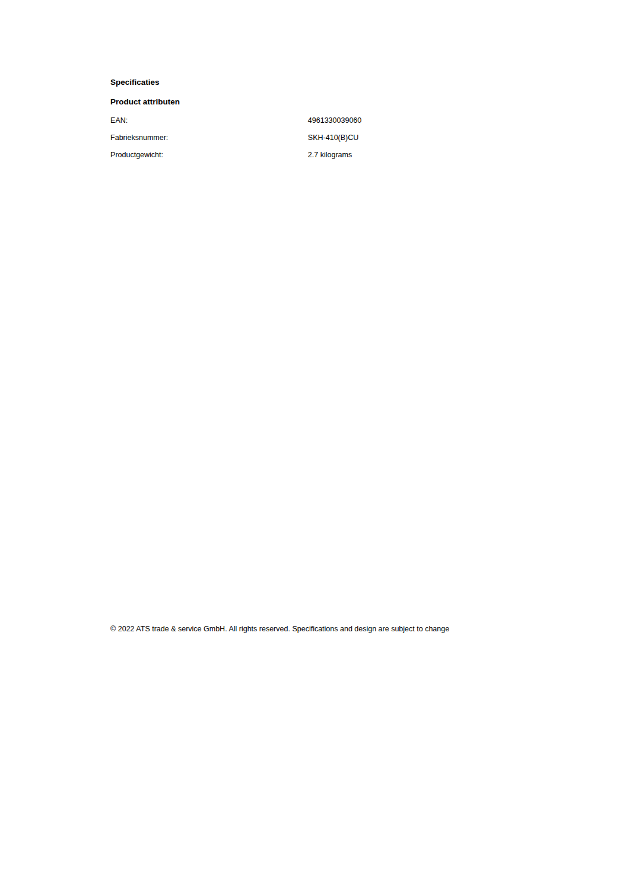Specificaties
Product attributen
| EAN: | 4961330039060 |
| Fabrieksnummer: | SKH-410(B)CU |
| Productgewicht: | 2.7 kilograms |
© 2022 ATS trade & service GmbH. All rights reserved. Specifications and design are subject to change